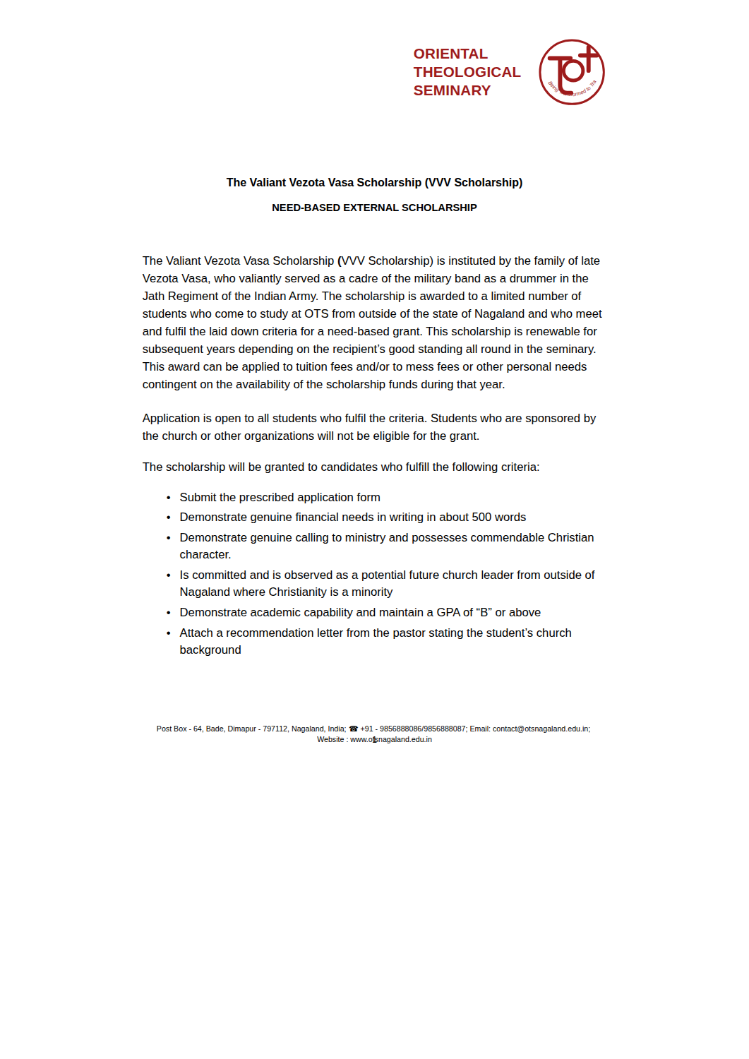ORIENTAL
THEOLOGICAL
SEMINARY
Being Transformed to Transform
The Valiant Vezota Vasa Scholarship (VVV Scholarship)
NEED-BASED EXTERNAL SCHOLARSHIP
The Valiant Vezota Vasa Scholarship (VVV Scholarship) is instituted by the family of late Vezota Vasa, who valiantly served as a cadre of the military band as a drummer in the Jath Regiment of the Indian Army. The scholarship is awarded to a limited number of students who come to study at OTS from outside of the state of Nagaland and who meet and fulfil the laid down criteria for a need-based grant. This scholarship is renewable for subsequent years depending on the recipient’s good standing all round in the seminary. This award can be applied to tuition fees and/or to mess fees or other personal needs contingent on the availability of the scholarship funds during that year.
Application is open to all students who fulfil the criteria. Students who are sponsored by the church or other organizations will not be eligible for the grant.
The scholarship will be granted to candidates who fulfill the following criteria:
Submit the prescribed application form
Demonstrate genuine financial needs in writing in about 500 words
Demonstrate genuine calling to ministry and possesses commendable Christian character.
Is committed and is observed as a potential future church leader from outside of Nagaland where Christianity is a minority
Demonstrate academic capability and maintain a GPA of “B” or above
Attach a recommendation letter from the pastor stating the student’s church background
Post Box - 64, Bade, Dimapur - 797112, Nagaland, India; ☎ +91 - 9856888086/9856888087; Email: contact@otsnagaland.edu.in; Website : www.otsnagaland.edu.in 1